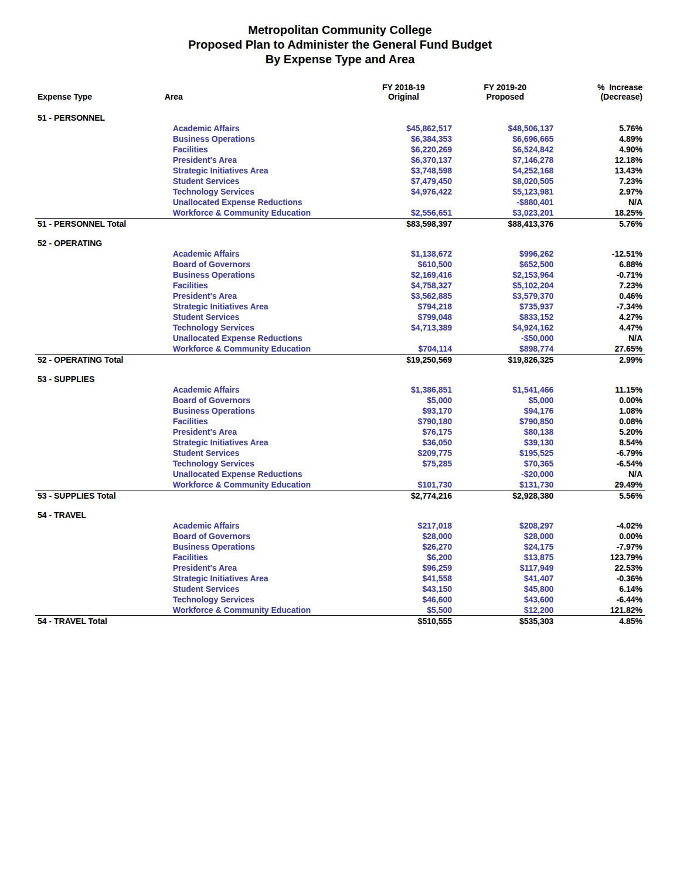Metropolitan Community College
Proposed Plan to Administer the General Fund Budget
By Expense Type and Area
| | | FY 2018-19 | FY 2019-20 | % Increase |
| --- | --- | --- | --- | --- |
| Expense Type | Area | Original | Proposed | (Decrease) |
| 51 - PERSONNEL | | | | |
| | Academic Affairs | $45,862,517 | $48,506,137 | 5.76% |
| | Business Operations | $6,384,353 | $6,696,665 | 4.89% |
| | Facilities | $6,220,269 | $6,524,842 | 4.90% |
| | President's Area | $6,370,137 | $7,146,278 | 12.18% |
| | Strategic Initiatives Area | $3,748,598 | $4,252,168 | 13.43% |
| | Student Services | $7,479,450 | $8,020,505 | 7.23% |
| | Technology Services | $4,976,422 | $5,123,981 | 2.97% |
| | Unallocated Expense Reductions | | -$880,401 | N/A |
| | Workforce & Community Education | $2,556,651 | $3,023,201 | 18.25% |
| 51 - PERSONNEL Total | $83,598,397 | $88,413,376 | 5.76% |
| 52 - OPERATING | | | | |
| | Academic Affairs | $1,138,672 | $996,262 | -12.51% |
| | Board of Governors | $610,500 | $652,500 | 6.88% |
| | Business Operations | $2,169,416 | $2,153,964 | -0.71% |
| | Facilities | $4,758,327 | $5,102,204 | 7.23% |
| | President's Area | $3,562,885 | $3,579,370 | 0.46% |
| | Strategic Initiatives Area | $794,218 | $735,937 | -7.34% |
| | Student Services | $799,048 | $833,152 | 4.27% |
| | Technology Services | $4,713,389 | $4,924,162 | 4.47% |
| | Unallocated Expense Reductions | | -$50,000 | N/A |
| | Workforce & Community Education | $704,114 | $898,774 | 27.65% |
| 52 - OPERATING Total | $19,250,569 | $19,826,325 | 2.99% |
| 53 - SUPPLIES | | | | |
| | Academic Affairs | $1,386,851 | $1,541,466 | 11.15% |
| | Board of Governors | $5,000 | $5,000 | 0.00% |
| | Business Operations | $93,170 | $94,176 | 1.08% |
| | Facilities | $790,180 | $790,850 | 0.08% |
| | President's Area | $76,175 | $80,138 | 5.20% |
| | Strategic Initiatives Area | $36,050 | $39,130 | 8.54% |
| | Student Services | $209,775 | $195,525 | -6.79% |
| | Technology Services | $75,285 | $70,365 | -6.54% |
| | Unallocated Expense Reductions | | -$20,000 | N/A |
| | Workforce & Community Education | $101,730 | $131,730 | 29.49% |
| 53 - SUPPLIES Total | $2,774,216 | $2,928,380 | 5.56% |
| 54 - TRAVEL | | | | |
| | Academic Affairs | $217,018 | $208,297 | -4.02% |
| | Board of Governors | $28,000 | $28,000 | 0.00% |
| | Business Operations | $26,270 | $24,175 | -7.97% |
| | Facilities | $6,200 | $13,875 | 123.79% |
| | President's Area | $96,259 | $117,949 | 22.53% |
| | Strategic Initiatives Area | $41,558 | $41,407 | -0.36% |
| | Student Services | $43,150 | $45,800 | 6.14% |
| | Technology Services | $46,600 | $43,600 | -6.44% |
| | Workforce & Community Education | $5,500 | $12,200 | 121.82% |
| 54 - TRAVEL Total | $510,555 | $535,303 | 4.85% |